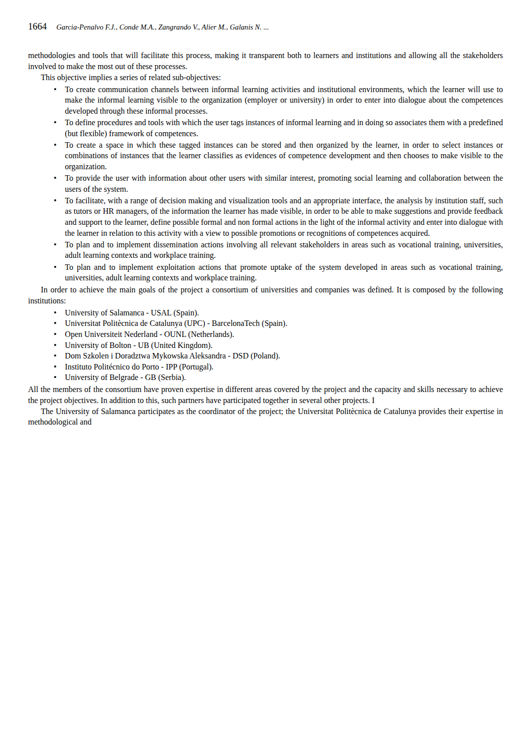1664 Garcia-Penalvo F.J., Conde M.A., Zangrando V., Alier M., Galanis N. ...
methodologies and tools that will facilitate this process, making it transparent both to learners and institutions and allowing all the stakeholders involved to make the most out of these processes.
This objective implies a series of related sub-objectives:
To create communication channels between informal learning activities and institutional environments, which the learner will use to make the informal learning visible to the organization (employer or university) in order to enter into dialogue about the competences developed through these informal processes.
To define procedures and tools with which the user tags instances of informal learning and in doing so associates them with a predefined (but flexible) framework of competences.
To create a space in which these tagged instances can be stored and then organized by the learner, in order to select instances or combinations of instances that the learner classifies as evidences of competence development and then chooses to make visible to the organization.
To provide the user with information about other users with similar interest, promoting social learning and collaboration between the users of the system.
To facilitate, with a range of decision making and visualization tools and an appropriate interface, the analysis by institution staff, such as tutors or HR managers, of the information the learner has made visible, in order to be able to make suggestions and provide feedback and support to the learner, define possible formal and non formal actions in the light of the informal activity and enter into dialogue with the learner in relation to this activity with a view to possible promotions or recognitions of competences acquired.
To plan and to implement dissemination actions involving all relevant stakeholders in areas such as vocational training, universities, adult learning contexts and workplace training.
To plan and to implement exploitation actions that promote uptake of the system developed in areas such as vocational training, universities, adult learning contexts and workplace training.
In order to achieve the main goals of the project a consortium of universities and companies was defined. It is composed by the following institutions:
University of Salamanca - USAL (Spain).
Universitat Politècnica de Catalunya (UPC) - BarcelonaTech (Spain).
Open Universiteit Nederland - OUNL (Netherlands).
University of Bolton - UB (United Kingdom).
Dom Szkolen i Doradztwa Mykowska Aleksandra - DSD (Poland).
Instituto Politécnico do Porto - IPP (Portugal).
University of Belgrade - GB (Serbia).
All the members of the consortium have proven expertise in different areas covered by the project and the capacity and skills necessary to achieve the project objectives. In addition to this, such partners have participated together in several other projects. I
The University of Salamanca participates as the coordinator of the project; the Universitat Politècnica de Catalunya provides their expertise in methodological and